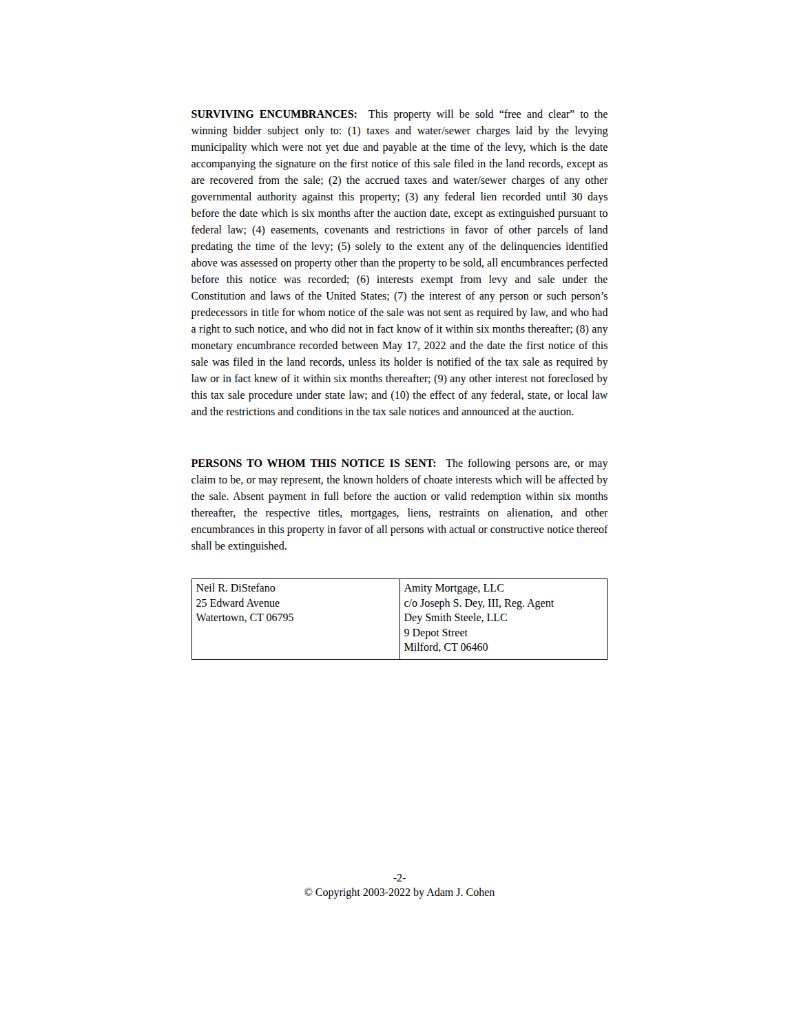SURVIVING ENCUMBRANCES: This property will be sold “free and clear” to the winning bidder subject only to: (1) taxes and water/sewer charges laid by the levying municipality which were not yet due and payable at the time of the levy, which is the date accompanying the signature on the first notice of this sale filed in the land records, except as are recovered from the sale; (2) the accrued taxes and water/sewer charges of any other governmental authority against this property; (3) any federal lien recorded until 30 days before the date which is six months after the auction date, except as extinguished pursuant to federal law; (4) easements, covenants and restrictions in favor of other parcels of land predating the time of the levy; (5) solely to the extent any of the delinquencies identified above was assessed on property other than the property to be sold, all encumbrances perfected before this notice was recorded; (6) interests exempt from levy and sale under the Constitution and laws of the United States; (7) the interest of any person or such person’s predecessors in title for whom notice of the sale was not sent as required by law, and who had a right to such notice, and who did not in fact know of it within six months thereafter; (8) any monetary encumbrance recorded between May 17, 2022 and the date the first notice of this sale was filed in the land records, unless its holder is notified of the tax sale as required by law or in fact knew of it within six months thereafter; (9) any other interest not foreclosed by this tax sale procedure under state law; and (10) the effect of any federal, state, or local law and the restrictions and conditions in the tax sale notices and announced at the auction.
PERSONS TO WHOM THIS NOTICE IS SENT: The following persons are, or may claim to be, or may represent, the known holders of choate interests which will be affected by the sale. Absent payment in full before the auction or valid redemption within six months thereafter, the respective titles, mortgages, liens, restraints on alienation, and other encumbrances in this property in favor of all persons with actual or constructive notice thereof shall be extinguished.
| Neil R. DiStefano 25 Edward Avenue Watertown, CT 06795 | Amity Mortgage, LLC c/o Joseph S. Dey, III, Reg. Agent Dey Smith Steele, LLC 9 Depot Street Milford, CT 06460 |
-2-
© Copyright 2003-2022 by Adam J. Cohen